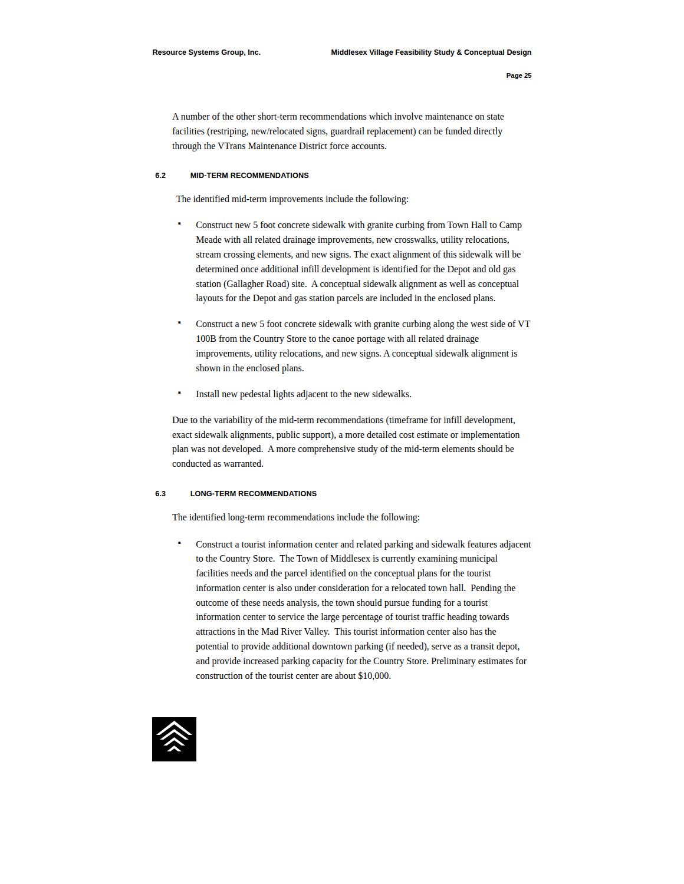Resource Systems Group, Inc.
Middlesex Village Feasibility Study & Conceptual Design
Page 25
A number of the other short-term recommendations which involve maintenance on state facilities (restriping, new/relocated signs, guardrail replacement) can be funded directly through the VTrans Maintenance District force accounts.
6.2 MID-TERM RECOMMENDATIONS
The identified mid-term improvements include the following:
Construct new 5 foot concrete sidewalk with granite curbing from Town Hall to Camp Meade with all related drainage improvements, new crosswalks, utility relocations, stream crossing elements, and new signs. The exact alignment of this sidewalk will be determined once additional infill development is identified for the Depot and old gas station (Gallagher Road) site. A conceptual sidewalk alignment as well as conceptual layouts for the Depot and gas station parcels are included in the enclosed plans.
Construct a new 5 foot concrete sidewalk with granite curbing along the west side of VT 100B from the Country Store to the canoe portage with all related drainage improvements, utility relocations, and new signs. A conceptual sidewalk alignment is shown in the enclosed plans.
Install new pedestal lights adjacent to the new sidewalks.
Due to the variability of the mid-term recommendations (timeframe for infill development, exact sidewalk alignments, public support), a more detailed cost estimate or implementation plan was not developed. A more comprehensive study of the mid-term elements should be conducted as warranted.
6.3 LONG-TERM RECOMMENDATIONS
The identified long-term recommendations include the following:
Construct a tourist information center and related parking and sidewalk features adjacent to the Country Store. The Town of Middlesex is currently examining municipal facilities needs and the parcel identified on the conceptual plans for the tourist information center is also under consideration for a relocated town hall. Pending the outcome of these needs analysis, the town should pursue funding for a tourist information center to service the large percentage of tourist traffic heading towards attractions in the Mad River Valley. This tourist information center also has the potential to provide additional downtown parking (if needed), serve as a transit depot, and provide increased parking capacity for the Country Store. Preliminary estimates for construction of the tourist center are about $10,000.